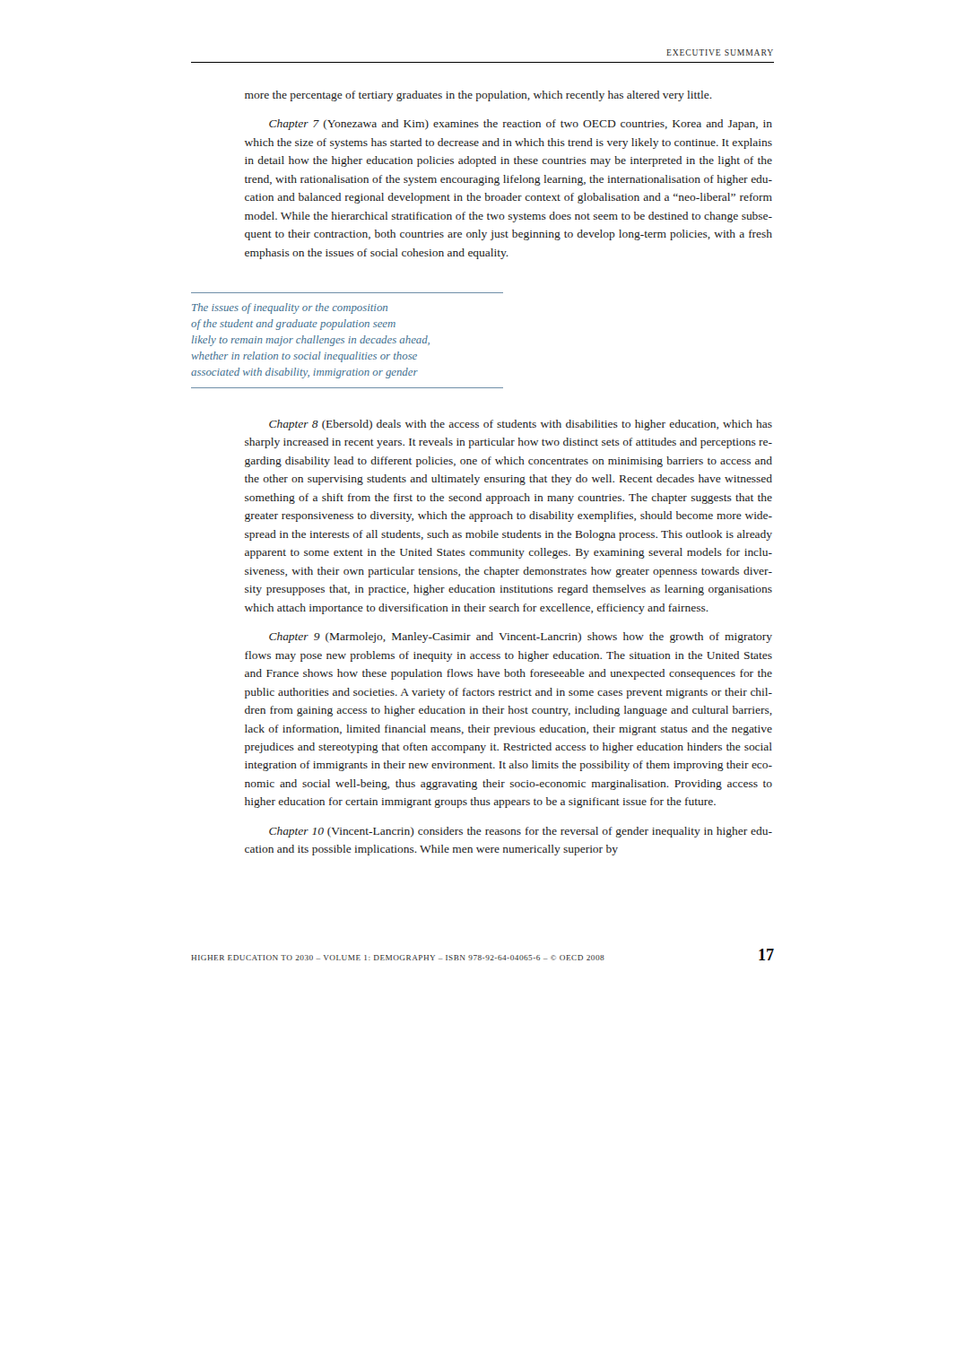Executive Summary
more the percentage of tertiary graduates in the population, which recently has altered very little.
Chapter 7 (Yonezawa and Kim) examines the reaction of two OECD countries, Korea and Japan, in which the size of systems has started to decrease and in which this trend is very likely to continue. It explains in detail how the higher education policies adopted in these countries may be interpreted in the light of the trend, with rationalisation of the system encouraging lifelong learning, the internationalisation of higher education and balanced regional development in the broader context of globalisation and a “neo-liberal” reform model. While the hierarchical stratification of the two systems does not seem to be destined to change subsequent to their contraction, both countries are only just beginning to develop long-term policies, with a fresh emphasis on the issues of social cohesion and equality.
The issues of inequality or the composition
of the student and graduate population seem
likely to remain major challenges in decades ahead,
whether in relation to social inequalities or those
associated with disability, immigration or gender
Chapter 8 (Ebersold) deals with the access of students with disabilities to higher education, which has sharply increased in recent years. It reveals in particular how two distinct sets of attitudes and perceptions regarding disability lead to different policies, one of which concentrates on minimising barriers to access and the other on supervising students and ultimately ensuring that they do well. Recent decades have witnessed something of a shift from the first to the second approach in many countries. The chapter suggests that the greater responsiveness to diversity, which the approach to disability exemplifies, should become more widespread in the interests of all students, such as mobile students in the Bologna process. This outlook is already apparent to some extent in the United States community colleges. By examining several models for inclusiveness, with their own particular tensions, the chapter demonstrates how greater openness towards diversity presupposes that, in practice, higher education institutions regard themselves as learning organisations which attach importance to diversification in their search for excellence, efficiency and fairness.
Chapter 9 (Marmolejo, Manley-Casimir and Vincent-Lancrin) shows how the growth of migratory flows may pose new problems of inequity in access to higher education. The situation in the United States and France shows how these population flows have both foreseeable and unexpected consequences for the public authorities and societies. A variety of factors restrict and in some cases prevent migrants or their children from gaining access to higher education in their host country, including language and cultural barriers, lack of information, limited financial means, their previous education, their migrant status and the negative prejudices and stereotyping that often accompany it. Restricted access to higher education hinders the social integration of immigrants in their new environment. It also limits the possibility of them improving their economic and social well-being, thus aggravating their socio-economic marginalisation. Providing access to higher education for certain immigrant groups thus appears to be a significant issue for the future.
Chapter 10 (Vincent-Lancrin) considers the reasons for the reversal of gender inequality in higher education and its possible implications. While men were numerically superior by
Higher Education to 2030 – Volume 1: Demography – ISBN 978-92-64-04065-6 – © OECD 2008
17